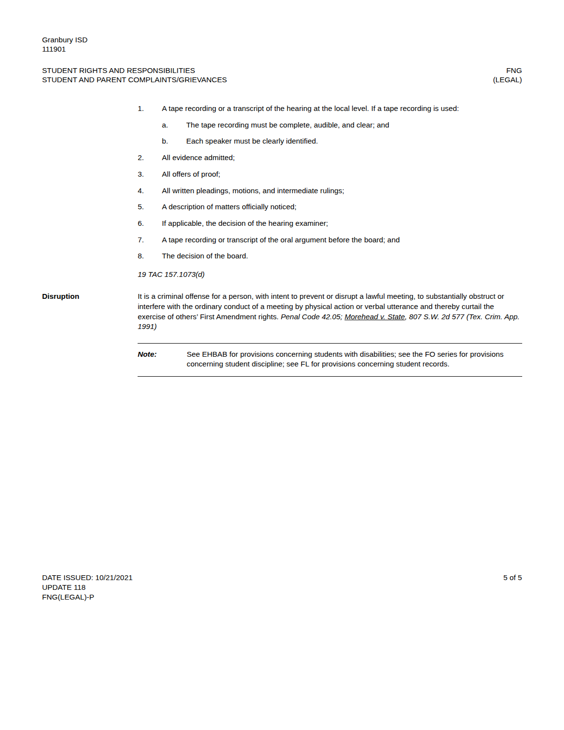Granbury ISD
111901
| STUDENT RIGHTS AND RESPONSIBILITIES | FNG |
| STUDENT AND PARENT COMPLAINTS/GRIEVANCES | (LEGAL) |
1. A tape recording or a transcript of the hearing at the local level. If a tape recording is used:
a. The tape recording must be complete, audible, and clear; and
b. Each speaker must be clearly identified.
2. All evidence admitted;
3. All offers of proof;
4. All written pleadings, motions, and intermediate rulings;
5. A description of matters officially noticed;
6. If applicable, the decision of the hearing examiner;
7. A tape recording or transcript of the oral argument before the board; and
8. The decision of the board.
19 TAC 157.1073(d)
Disruption It is a criminal offense for a person, with intent to prevent or disrupt a lawful meeting, to substantially obstruct or interfere with the ordinary conduct of a meeting by physical action or verbal utterance and thereby curtail the exercise of others’ First Amendment rights. Penal Code 42.05; Morehead v. State, 807 S.W. 2d 577 (Tex. Crim. App. 1991)
Note: See EHBAB for provisions concerning students with disabilities; see the FO series for provisions concerning student discipline; see FL for provisions concerning student records.
| DATE ISSUED: 10/21/2021 | 5 of 5 |
| UPDATE 118 | |
| FNG(LEGAL)-P | |